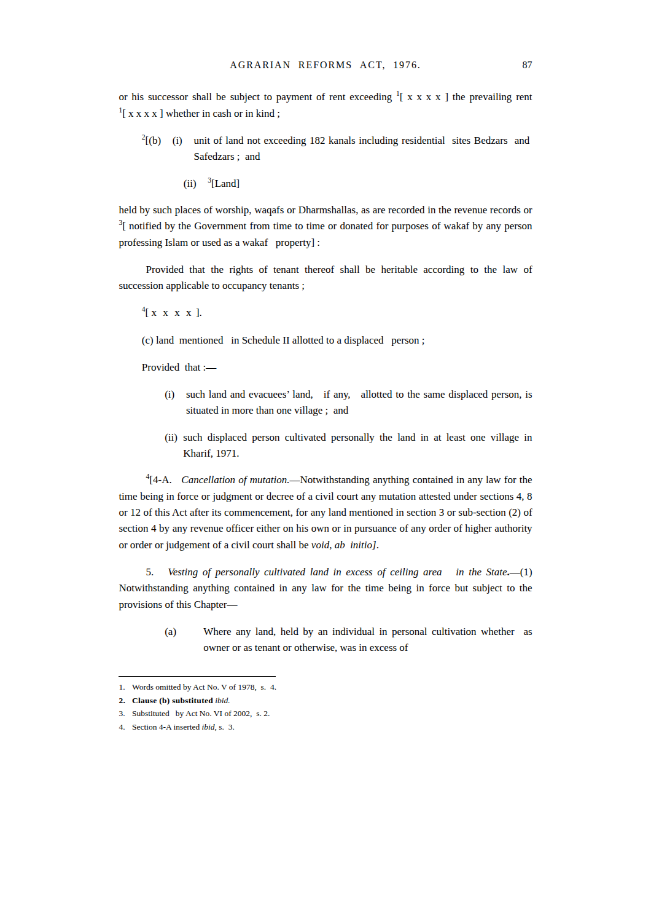AGRARIAN REFORMS ACT, 1976. 87
or his successor shall be subject to payment of rent exceeding 1[ x x x x ] the prevailing rent 1[ x x x x ] whether in cash or in kind ;
2[(b) (i) unit of land not exceeding 182 kanals including residential sites Bedzars and Safedzars ; and
(ii) 3[Land]
held by such places of worship, waqafs or Dharmshallas, as are recorded in the revenue records or 3[ notified by the Government from time to time or donated for purposes of wakaf by any person professing Islam or used as a wakaf property] :
Provided that the rights of tenant thereof shall be heritable according to the law of succession applicable to occupancy tenants ;
4[ x x x x ].
(c) land mentioned in Schedule II allotted to a displaced person ;
Provided that :—
(i) such land and evacuees’ land, if any, allotted to the same displaced person, is situated in more than one village ; and
(ii) such displaced person cultivated personally the land in at least one village in Kharif, 1971.
4[4-A. Cancellation of mutation.—Notwithstanding anything contained in any law for the time being in force or judgment or decree of a civil court any mutation attested under sections 4, 8 or 12 of this Act after its commencement, for any land mentioned in section 3 or sub-section (2) of section 4 by any revenue officer either on his own or in pursuance of any order of higher authority or order or judgement of a civil court shall be void, ab initio].
5. Vesting of personally cultivated land in excess of ceiling area in the State.—(1) Notwithstanding anything contained in any law for the time being in force but subject to the provisions of this Chapter—
(a) Where any land, held by an individual in personal cultivation whether as owner or as tenant or otherwise, was in excess of
1. Words omitted by Act No. V of 1978, s. 4.
2. Clause (b) substituted ibid.
3. Substituted by Act No. VI of 2002, s. 2.
4. Section 4-A inserted ibid, s. 3.